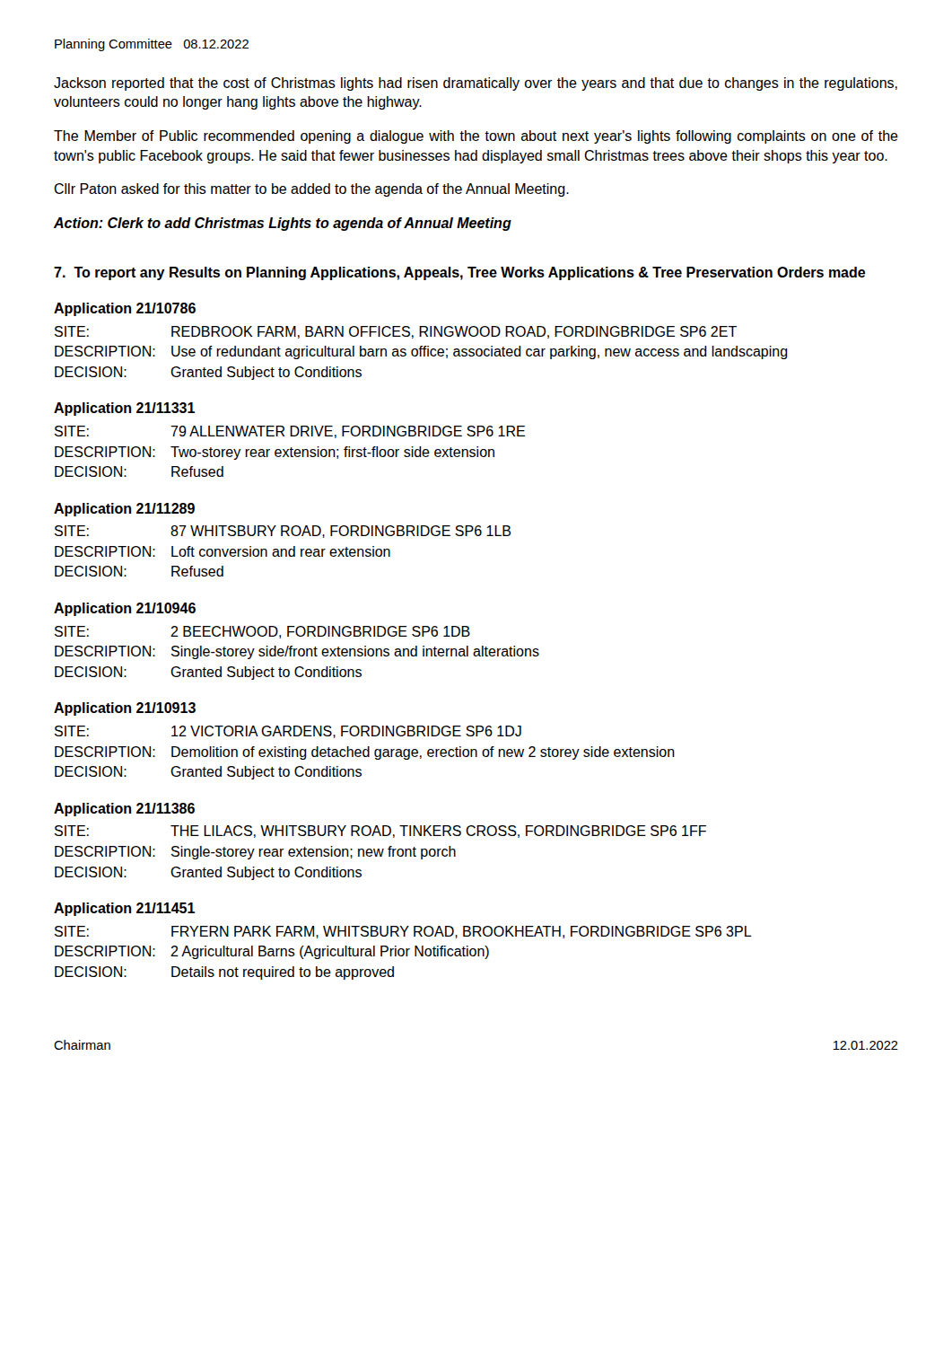Planning Committee 08.12.2022
Jackson reported that the cost of Christmas lights had risen dramatically over the years and that due to changes in the regulations, volunteers could no longer hang lights above the highway.
The Member of Public recommended opening a dialogue with the town about next year's lights following complaints on one of the town's public Facebook groups. He said that fewer businesses had displayed small Christmas trees above their shops this year too.
Cllr Paton asked for this matter to be added to the agenda of the Annual Meeting.
Action: Clerk to add Christmas Lights to agenda of Annual Meeting
7. To report any Results on Planning Applications, Appeals, Tree Works Applications & Tree Preservation Orders made
Application 21/10786
| SITE: | REDBROOK FARM, BARN OFFICES, RINGWOOD ROAD, FORDINGBRIDGE SP6 2ET |
| DESCRIPTION: | Use of redundant agricultural barn as office; associated car parking, new access and landscaping |
| DECISION: | Granted Subject to Conditions |
Application 21/11331
| SITE: | 79 ALLENWATER DRIVE, FORDINGBRIDGE SP6 1RE |
| DESCRIPTION: | Two-storey rear extension; first-floor side extension |
| DECISION: | Refused |
Application 21/11289
| SITE: | 87 WHITSBURY ROAD, FORDINGBRIDGE SP6 1LB |
| DESCRIPTION: | Loft conversion and rear extension |
| DECISION: | Refused |
Application 21/10946
| SITE: | 2 BEECHWOOD, FORDINGBRIDGE SP6 1DB |
| DESCRIPTION: | Single-storey side/front extensions and internal alterations |
| DECISION: | Granted Subject to Conditions |
Application 21/10913
| SITE: | 12 VICTORIA GARDENS, FORDINGBRIDGE SP6 1DJ |
| DESCRIPTION: | Demolition of existing detached garage, erection of new 2 storey side extension |
| DECISION: | Granted Subject to Conditions |
Application 21/11386
| SITE: | THE LILACS, WHITSBURY ROAD, TINKERS CROSS, FORDINGBRIDGE SP6 1FF |
| DESCRIPTION: | Single-storey rear extension; new front porch |
| DECISION: | Granted Subject to Conditions |
Application 21/11451
| SITE: | FRYERN PARK FARM, WHITSBURY ROAD, BROOKHEATH, FORDINGBRIDGE SP6 3PL |
| DESCRIPTION: | 2 Agricultural Barns (Agricultural Prior Notification) |
| DECISION: | Details not required to be approved |
Chairman 12.01.2022